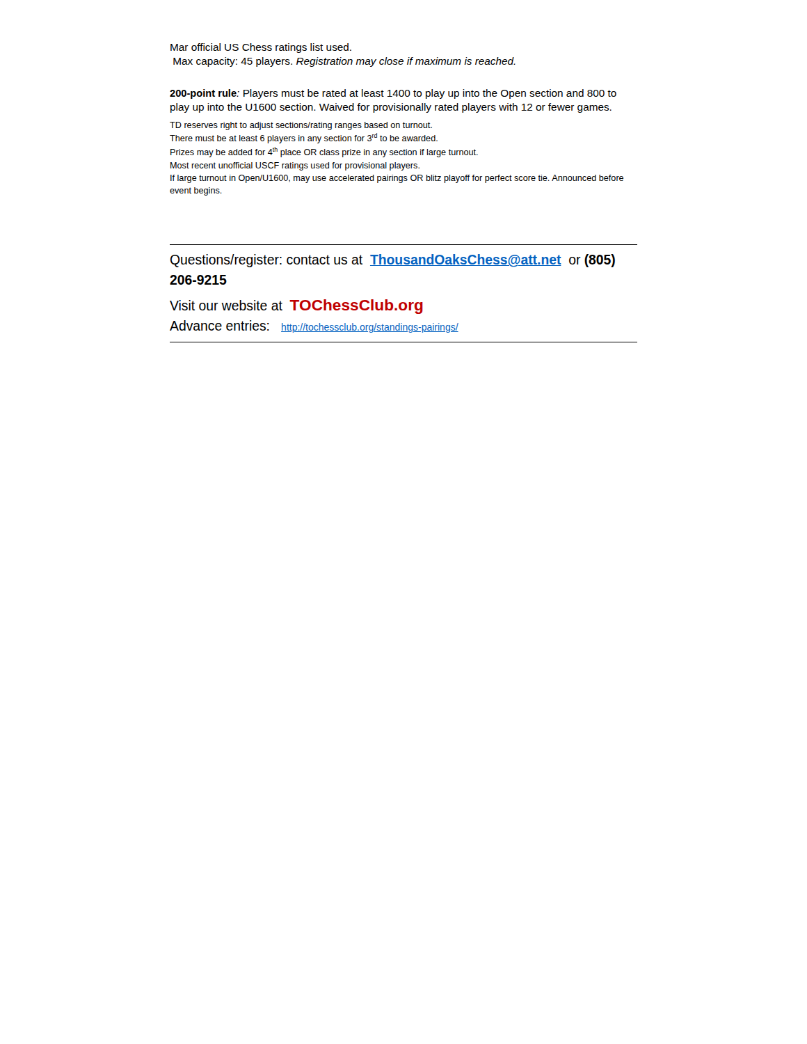Mar official US Chess ratings list used.
Max capacity: 45 players. Registration may close if maximum is reached.
200-point rule: Players must be rated at least 1400 to play up into the Open section and 800 to play up into the U1600 section. Waived for provisionally rated players with 12 or fewer games.
TD reserves right to adjust sections/rating ranges based on turnout.
There must be at least 6 players in any section for 3rd to be awarded.
Prizes may be added for 4th place OR class prize in any section if large turnout.
Most recent unofficial USCF ratings used for provisional players.
If large turnout in Open/U1600, may use accelerated pairings OR blitz playoff for perfect score tie. Announced before event begins.
Questions/register: contact us at ThousandOaksChess@att.net or (805) 206-9215
Visit our website at TOChessClub.org
Advance entries: http://tochessclub.org/standings-pairings/